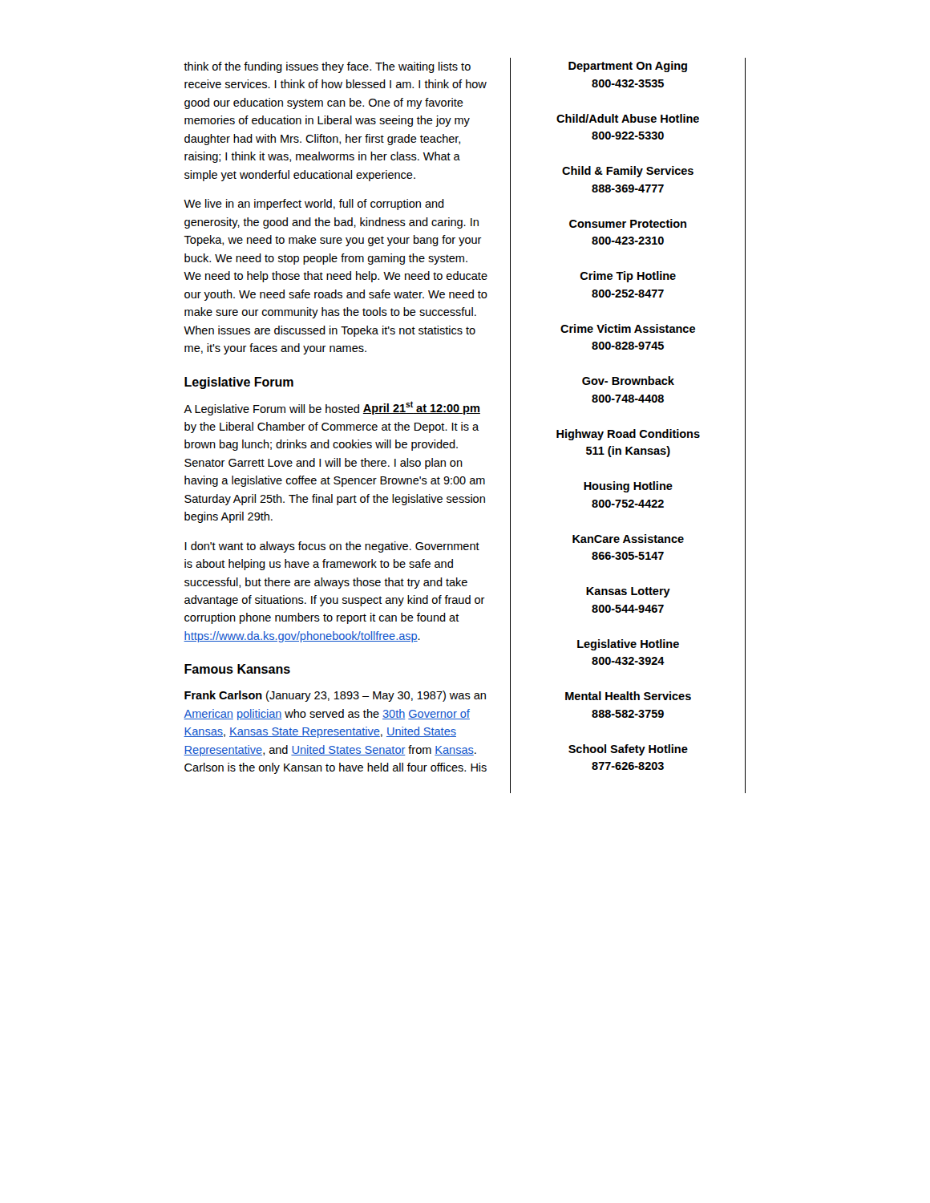think of the funding issues they face. The waiting lists to receive services. I think of how blessed I am. I think of how good our education system can be. One of my favorite memories of education in Liberal was seeing the joy my daughter had with Mrs. Clifton, her first grade teacher, raising; I think it was, mealworms in her class. What a simple yet wonderful educational experience.
We live in an imperfect world, full of corruption and generosity, the good and the bad, kindness and caring. In Topeka, we need to make sure you get your bang for your buck. We need to stop people from gaming the system. We need to help those that need help. We need to educate our youth. We need safe roads and safe water. We need to make sure our community has the tools to be successful. When issues are discussed in Topeka it's not statistics to me, it's your faces and your names.
Legislative Forum
A Legislative Forum will be hosted April 21st at 12:00 pm by the Liberal Chamber of Commerce at the Depot. It is a brown bag lunch; drinks and cookies will be provided. Senator Garrett Love and I will be there. I also plan on having a legislative coffee at Spencer Browne's at 9:00 am Saturday April 25th. The final part of the legislative session begins April 29th.
I don't want to always focus on the negative. Government is about helping us have a framework to be safe and successful, but there are always those that try and take advantage of situations. If you suspect any kind of fraud or corruption phone numbers to report it can be found at https://www.da.ks.gov/phonebook/tollfree.asp.
Famous Kansans
Frank Carlson (January 23, 1893 – May 30, 1987) was an American politician who served as the 30th Governor of Kansas, Kansas State Representative, United States Representative, and United States Senator from Kansas. Carlson is the only Kansan to have held all four offices. His
Department On Aging 800-432-3535
Child/Adult Abuse Hotline 800-922-5330
Child & Family Services 888-369-4777
Consumer Protection 800-423-2310
Crime Tip Hotline 800-252-8477
Crime Victim Assistance 800-828-9745
Gov- Brownback 800-748-4408
Highway Road Conditions 511 (in Kansas)
Housing Hotline 800-752-4422
KanCare Assistance 866-305-5147
Kansas Lottery 800-544-9467
Legislative Hotline 800-432-3924
Mental Health Services 888-582-3759
School Safety Hotline 877-626-8203